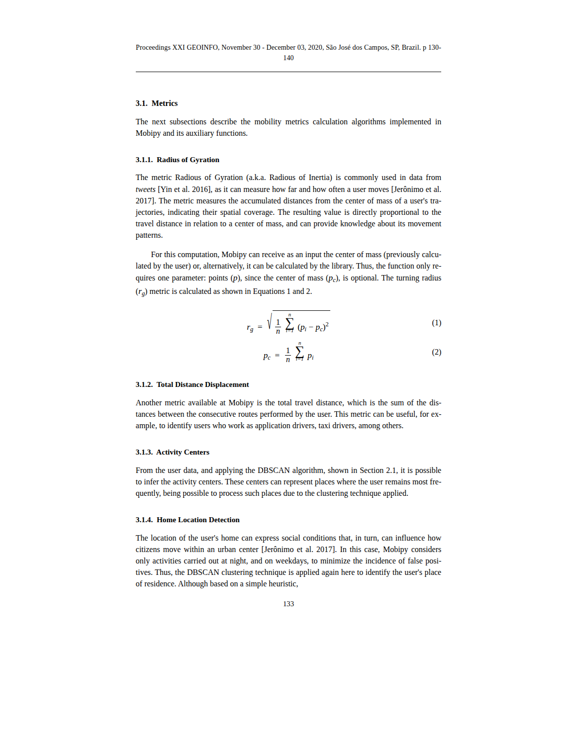Proceedings XXI GEOINFO, November 30 - December 03, 2020, São José dos Campos, SP, Brazil. p 130-140
3.1. Metrics
The next subsections describe the mobility metrics calculation algorithms implemented in Mobipy and its auxiliary functions.
3.1.1. Radius of Gyration
The metric Radious of Gyration (a.k.a. Radious of Inertia) is commonly used in data from tweets [Yin et al. 2016], as it can measure how far and how often a user moves [Jerônimo et al. 2017]. The metric measures the accumulated distances from the center of mass of a user's trajectories, indicating their spatial coverage. The resulting value is directly proportional to the travel distance in relation to a center of mass, and can provide knowledge about its movement patterns.
For this computation, Mobipy can receive as an input the center of mass (previously calculated by the user) or, alternatively, it can be calculated by the library. Thus, the function only requires one parameter: points (p), since the center of mass (pc), is optional. The turning radius (rg) metric is calculated as shown in Equations 1 and 2.
rg = √ 1 n n ∑ i=1 (pi − pc) 2 (1)
pc = 1 n n ∑ i=1 pi (2)
3.1.2. Total Distance Displacement
Another metric available at Mobipy is the total travel distance, which is the sum of the distances between the consecutive routes performed by the user. This metric can be useful, for example, to identify users who work as application drivers, taxi drivers, among others.
3.1.3. Activity Centers
From the user data, and applying the DBSCAN algorithm, shown in Section 2.1, it is possible to infer the activity centers. These centers can represent places where the user remains most frequently, being possible to process such places due to the clustering technique applied.
3.1.4. Home Location Detection
The location of the user's home can express social conditions that, in turn, can influence how citizens move within an urban center [Jerônimo et al. 2017]. In this case, Mobipy considers only activities carried out at night, and on weekdays, to minimize the incidence of false positives. Thus, the DBSCAN clustering technique is applied again here to identify the user's place of residence. Although based on a simple heuristic,
133